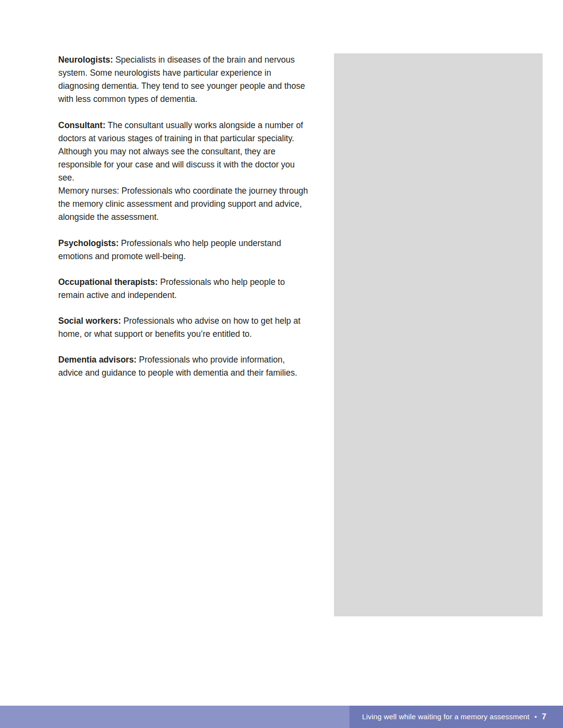Neurologists: Specialists in diseases of the brain and nervous system. Some neurologists have particular experience in diagnosing dementia. They tend to see younger people and those with less common types of dementia.
Consultant: The consultant usually works alongside a number of doctors at various stages of training in that particular speciality. Although you may not always see the consultant, they are responsible for your case and will discuss it with the doctor you see.
Memory nurses: Professionals who coordinate the journey through the memory clinic assessment and providing support and advice, alongside the assessment.
Psychologists: Professionals who help people understand emotions and promote well-being.
Occupational therapists: Professionals who help people to remain active and independent.
Social workers: Professionals who advise on how to get help at home, or what support or benefits you’re entitled to.
Dementia advisors: Professionals who provide information, advice and guidance to people with dementia and their families.
Living well while waiting for a memory assessment • 7